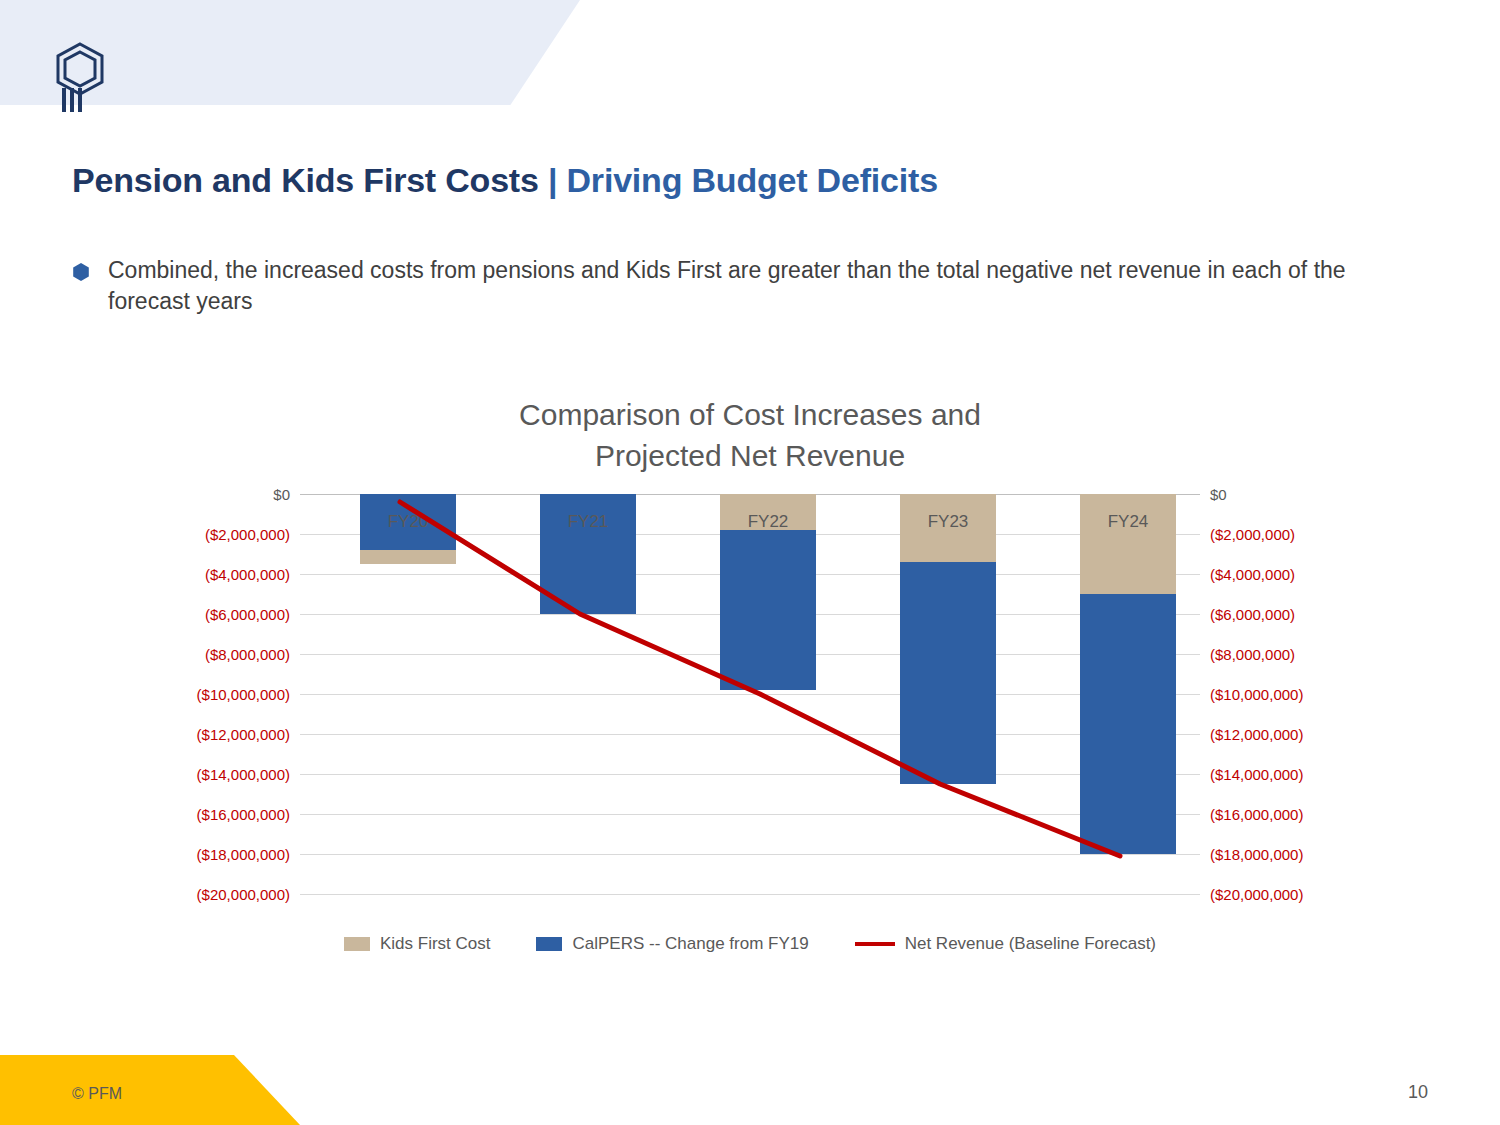Pension and Kids First Costs | Driving Budget Deficits
Combined, the increased costs from pensions and Kids First are greater than the total negative net revenue in each of the forecast years
Comparison of Cost Increases and
Projected Net Revenue
$0 ($2,000,000) ($4,000,000) ($6,000,000) ($8,000,000) ($10,000,000) ($12,000,000) ($14,000,000) ($16,000,000) ($18,000,000) ($20,000,000)
$0 ($2,000,000) ($4,000,000) ($6,000,000) ($8,000,000) ($10,000,000) ($12,000,000) ($14,000,000) ($16,000,000) ($18,000,000) ($20,000,000)
FY20
FY21
FY22
FY23
FY24
Kids First Cost
CalPERS -- Change from FY19
Net Revenue (Baseline Forecast)
© PFM
10